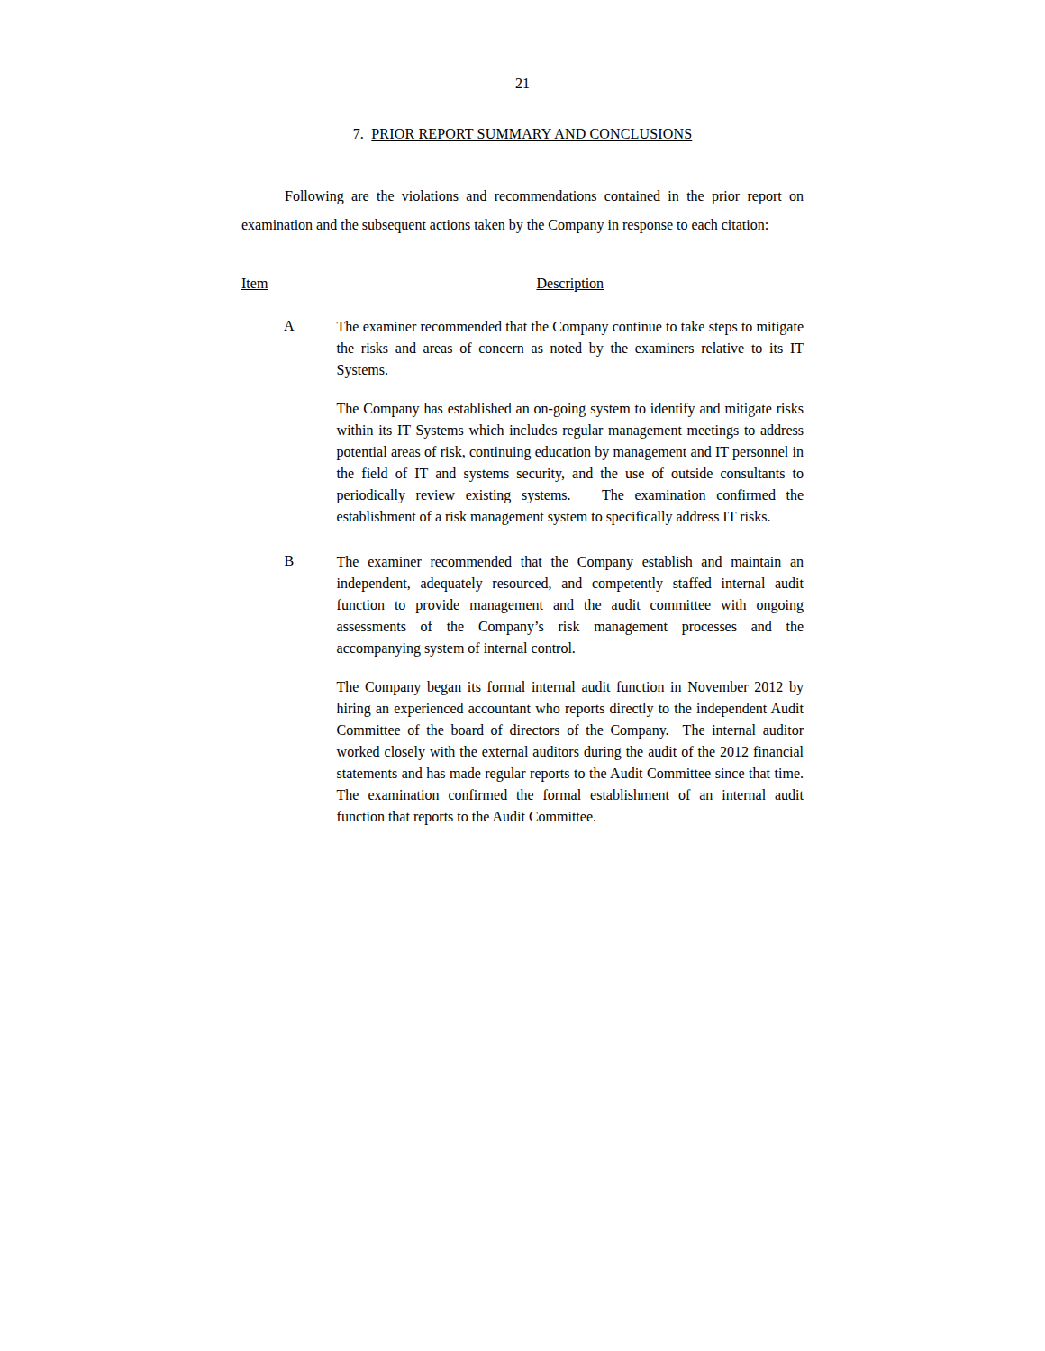21
7. PRIOR REPORT SUMMARY AND CONCLUSIONS
Following are the violations and recommendations contained in the prior report on examination and the subsequent actions taken by the Company in response to each citation:
| Item | Description |
| --- | --- |
| A | The examiner recommended that the Company continue to take steps to mitigate the risks and areas of concern as noted by the examiners relative to its IT Systems. The Company has established an on-going system to identify and mitigate risks within its IT Systems which includes regular management meetings to address potential areas of risk, continuing education by management and IT personnel in the field of IT and systems security, and the use of outside consultants to periodically review existing systems. The examination confirmed the establishment of a risk management system to specifically address IT risks. |
| B | The examiner recommended that the Company establish and maintain an independent, adequately resourced, and competently staffed internal audit function to provide management and the audit committee with ongoing assessments of the Company’s risk management processes and the accompanying system of internal control. The Company began its formal internal audit function in November 2012 by hiring an experienced accountant who reports directly to the independent Audit Committee of the board of directors of the Company. The internal auditor worked closely with the external auditors during the audit of the 2012 financial statements and has made regular reports to the Audit Committee since that time. The examination confirmed the formal establishment of an internal audit function that reports to the Audit Committee. |